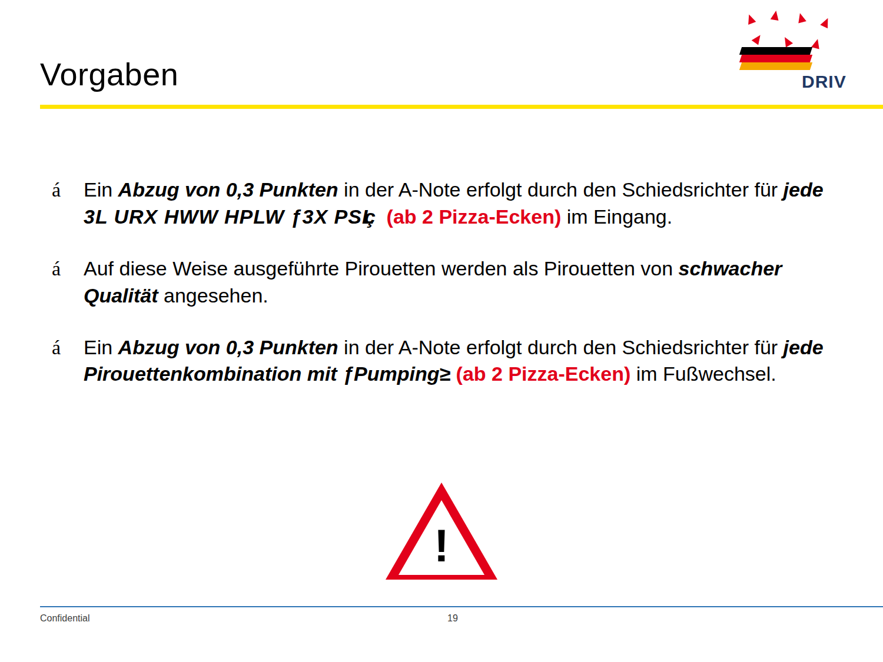Vorgaben
DRIV
á Ein Abzug von 0,3 Punkten in der A-Note erfolgt durch den Schiedsrichter für jede 3L URX HWW HPLW ƒ3X PSL ç(ab 2 Pizza-Ecken) im Eingang.
á Auf diese Weise ausgeführte Pirouetten werden als Pirouetten von schwacher Qualität angesehen.
á Ein Abzug von 0,3 Punkten in der A-Note erfolgt durch den Schiedsrichter für jede Pirouettenkombination mit ƒPumping≥ (ab 2 Pizza-Ecken) im Fußwechsel.
!
Confidential
19